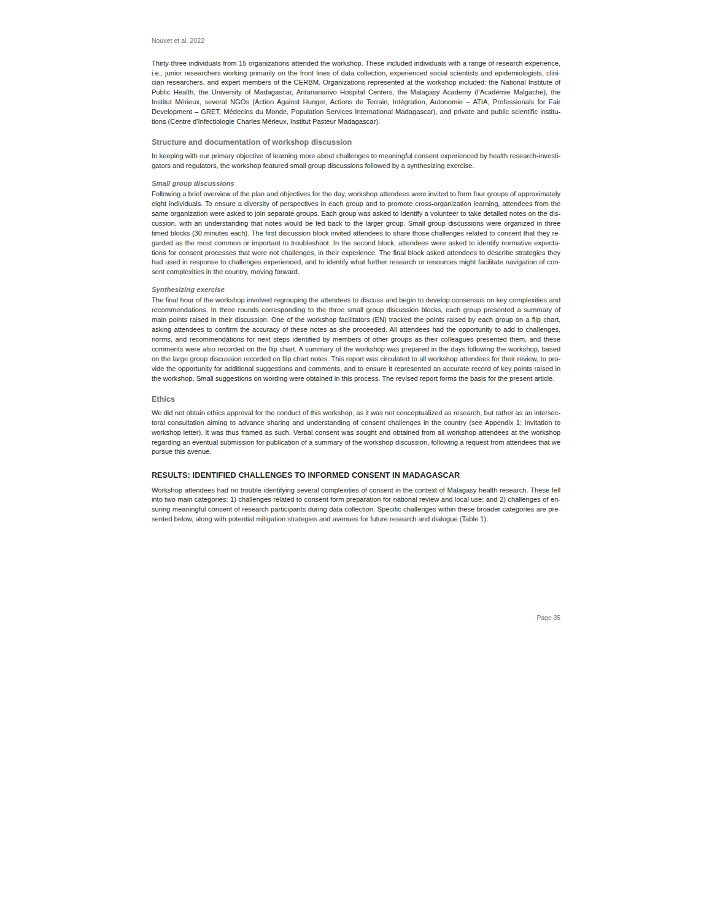Nouvet et al. 2022
Thirty-three individuals from 15 organizations attended the workshop. These included individuals with a range of research experience, i.e., junior researchers working primarily on the front lines of data collection, experienced social scientists and epidemiologists, clinician researchers, and expert members of the CERBM. Organizations represented at the workshop included: the National Institute of Public Health, the University of Madagascar, Antananarivo Hospital Centers, the Malagasy Academy (l'Académie Malgache), the Institut Mérieux, several NGOs (Action Against Hunger, Actions de Terrain, Intégration, Autonomie – ATIA, Professionals for Fair Development – GRET, Médecins du Monde, Population Services International Madagascar), and private and public scientific institutions (Centre d'Infectiologie Charles Mérieux, Institut Pasteur Madagascar).
Structure and documentation of workshop discussion
In keeping with our primary objective of learning more about challenges to meaningful consent experienced by health research-investigators and regulators, the workshop featured small group discussions followed by a synthesizing exercise.
Small group discussions
Following a brief overview of the plan and objectives for the day, workshop attendees were invited to form four groups of approximately eight individuals. To ensure a diversity of perspectives in each group and to promote cross-organization learning, attendees from the same organization were asked to join separate groups. Each group was asked to identify a volunteer to take detailed notes on the discussion, with an understanding that notes would be fed back to the larger group. Small group discussions were organized in three timed blocks (30 minutes each). The first discussion block invited attendees to share those challenges related to consent that they regarded as the most common or important to troubleshoot. In the second block, attendees were asked to identify normative expectations for consent processes that were not challenges, in their experience. The final block asked attendees to describe strategies they had used in response to challenges experienced, and to identify what further research or resources might facilitate navigation of consent complexities in the country, moving forward.
Synthesizing exercise
The final hour of the workshop involved regrouping the attendees to discuss and begin to develop consensus on key complexities and recommendations. In three rounds corresponding to the three small group discussion blocks, each group presented a summary of main points raised in their discussion. One of the workshop facilitators (EN) tracked the points raised by each group on a flip chart, asking attendees to confirm the accuracy of these notes as she proceeded. All attendees had the opportunity to add to challenges, norms, and recommendations for next steps identified by members of other groups as their colleagues presented them, and these comments were also recorded on the flip chart. A summary of the workshop was prepared in the days following the workshop, based on the large group discussion recorded on flip chart notes. This report was circulated to all workshop attendees for their review, to provide the opportunity for additional suggestions and comments, and to ensure it represented an accurate record of key points raised in the workshop. Small suggestions on wording were obtained in this process. The revised report forms the basis for the present article.
Ethics
We did not obtain ethics approval for the conduct of this workshop, as it was not conceptualized as research, but rather as an intersectoral consultation aiming to advance sharing and understanding of consent challenges in the country (see Appendix 1: Invitation to workshop letter). It was thus framed as such. Verbal consent was sought and obtained from all workshop attendees at the workshop regarding an eventual submission for publication of a summary of the workshop discussion, following a request from attendees that we pursue this avenue.
Results: Identified challenges to informed consent in Madagascar
Workshop attendees had no trouble identifying several complexities of consent in the context of Malagasy health research. These fell into two main categories: 1) challenges related to consent form preparation for national review and local use; and 2) challenges of ensuring meaningful consent of research participants during data collection. Specific challenges within these broader categories are presented below, along with potential mitigation strategies and avenues for future research and dialogue (Table 1).
Page 35